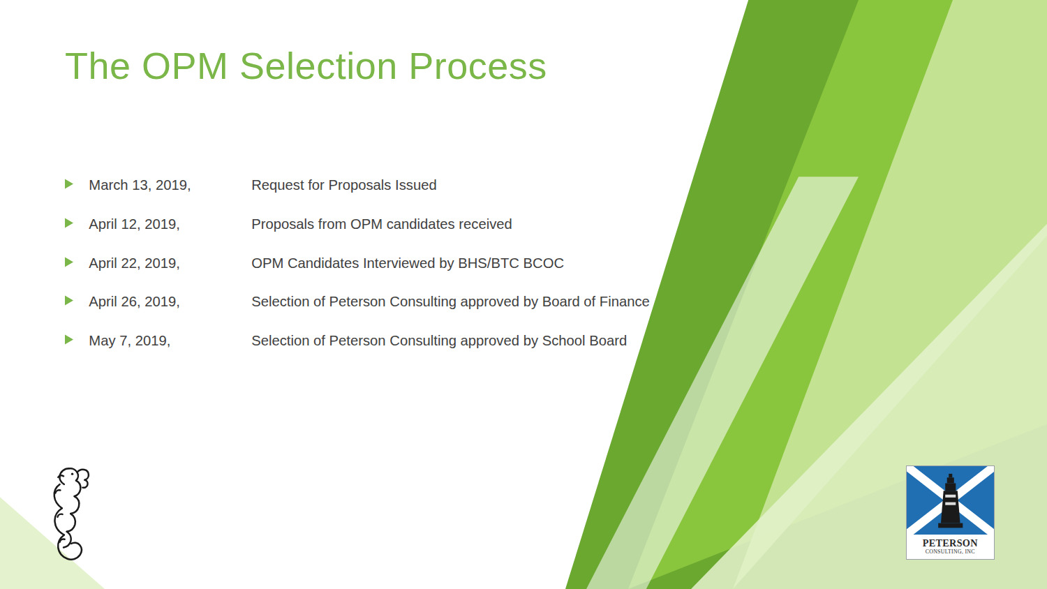The OPM Selection Process
March 13, 2019, Request for Proposals Issued
April 12, 2019, Proposals from OPM candidates received
April 22, 2019, OPM Candidates Interviewed by BHS/BTC BCOC
April 26, 2019, Selection of Peterson Consulting approved by Board of Finance
May 7, 2019, Selection of Peterson Consulting approved by School Board
PETERSON CONSULTING, INC